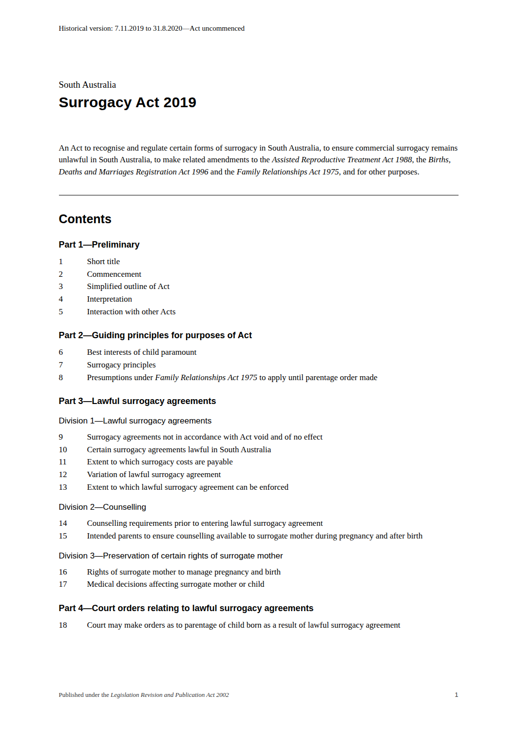Historical version: 7.11.2019 to 31.8.2020—Act uncommenced
South Australia
Surrogacy Act 2019
An Act to recognise and regulate certain forms of surrogacy in South Australia, to ensure commercial surrogacy remains unlawful in South Australia, to make related amendments to the Assisted Reproductive Treatment Act 1988, the Births, Deaths and Marriages Registration Act 1996 and the Family Relationships Act 1975, and for other purposes.
Contents
Part 1—Preliminary
| 1 | Short title |
| 2 | Commencement |
| 3 | Simplified outline of Act |
| 4 | Interpretation |
| 5 | Interaction with other Acts |
Part 2—Guiding principles for purposes of Act
| 6 | Best interests of child paramount |
| 7 | Surrogacy principles |
| 8 | Presumptions under Family Relationships Act 1975 to apply until parentage order made |
Part 3—Lawful surrogacy agreements
Division 1—Lawful surrogacy agreements
| 9 | Surrogacy agreements not in accordance with Act void and of no effect |
| 10 | Certain surrogacy agreements lawful in South Australia |
| 11 | Extent to which surrogacy costs are payable |
| 12 | Variation of lawful surrogacy agreement |
| 13 | Extent to which lawful surrogacy agreement can be enforced |
Division 2—Counselling
| 14 | Counselling requirements prior to entering lawful surrogacy agreement |
| 15 | Intended parents to ensure counselling available to surrogate mother during pregnancy and after birth |
Division 3—Preservation of certain rights of surrogate mother
| 16 | Rights of surrogate mother to manage pregnancy and birth |
| 17 | Medical decisions affecting surrogate mother or child |
Part 4—Court orders relating to lawful surrogacy agreements
| 18 | Court may make orders as to parentage of child born as a result of lawful surrogacy agreement |
Published under the Legislation Revision and Publication Act 2002 1